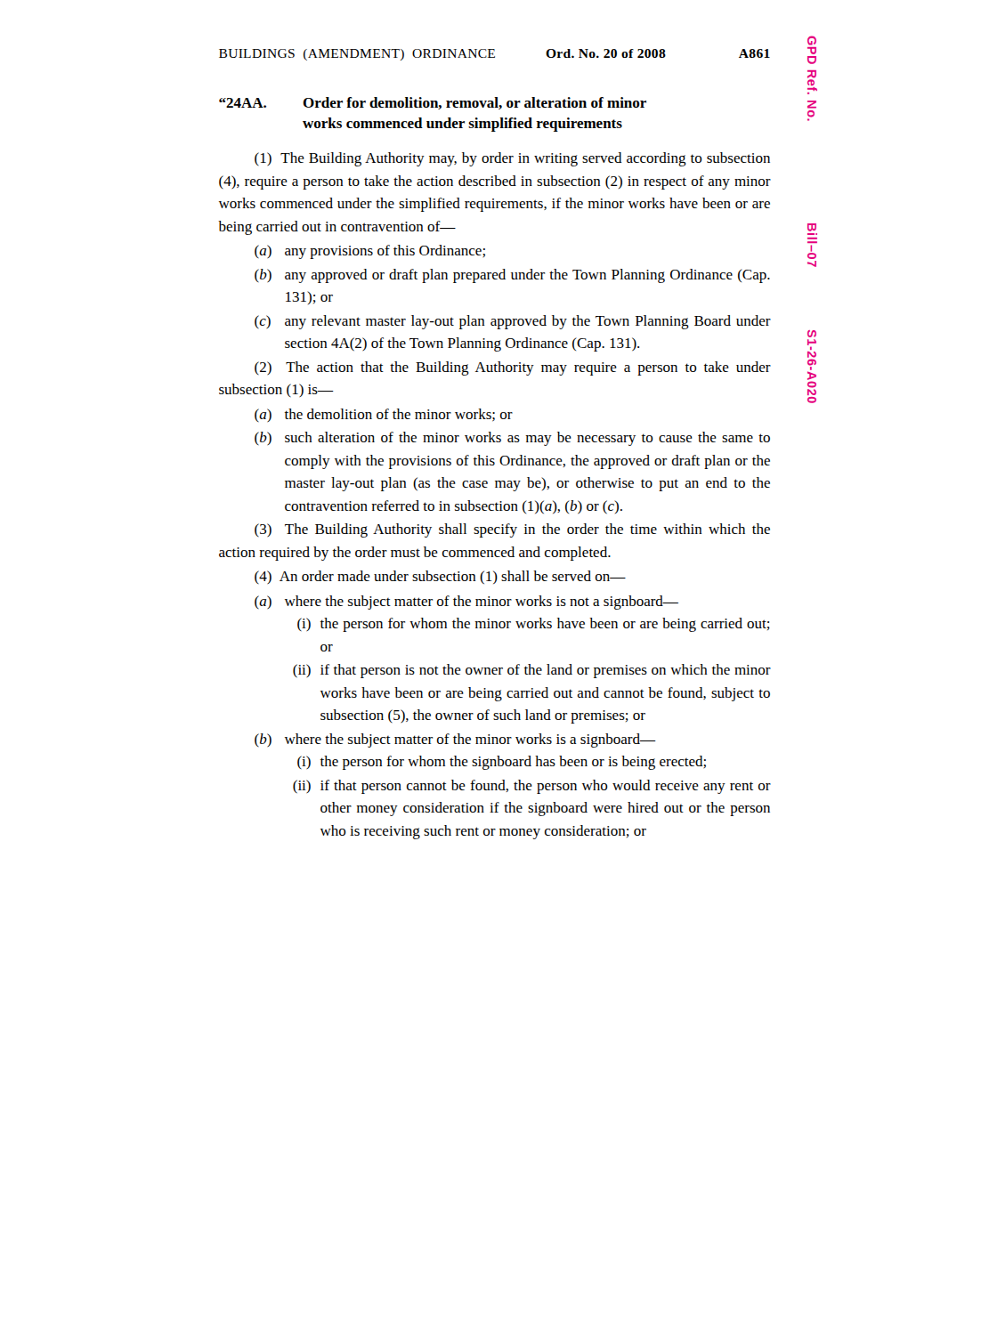BUILDINGS (AMENDMENT) ORDINANCE Ord. No. 20 of 2008 A861
GPD Ref. No. Bill–07 S1-26-A020
“24AA. Order for demolition, removal, or alteration of minor works commenced under simplified requirements
(1) The Building Authority may, by order in writing served according to subsection (4), require a person to take the action described in subsection (2) in respect of any minor works commenced under the simplified requirements, if the minor works have been or are being carried out in contravention of—
(a) any provisions of this Ordinance;
(b) any approved or draft plan prepared under the Town Planning Ordinance (Cap. 131); or
(c) any relevant master lay-out plan approved by the Town Planning Board under section 4A(2) of the Town Planning Ordinance (Cap. 131).
(2) The action that the Building Authority may require a person to take under subsection (1) is—
(a) the demolition of the minor works; or
(b) such alteration of the minor works as may be necessary to cause the same to comply with the provisions of this Ordinance, the approved or draft plan or the master lay-out plan (as the case may be), or otherwise to put an end to the contravention referred to in subsection (1)(a), (b) or (c).
(3) The Building Authority shall specify in the order the time within which the action required by the order must be commenced and completed.
(4) An order made under subsection (1) shall be served on—
(a) where the subject matter of the minor works is not a signboard—
(i) the person for whom the minor works have been or are being carried out; or
(ii) if that person is not the owner of the land or premises on which the minor works have been or are being carried out and cannot be found, subject to subsection (5), the owner of such land or premises; or
(b) where the subject matter of the minor works is a signboard—
(i) the person for whom the signboard has been or is being erected;
(ii) if that person cannot be found, the person who would receive any rent or other money consideration if the signboard were hired out or the person who is receiving such rent or money consideration; or